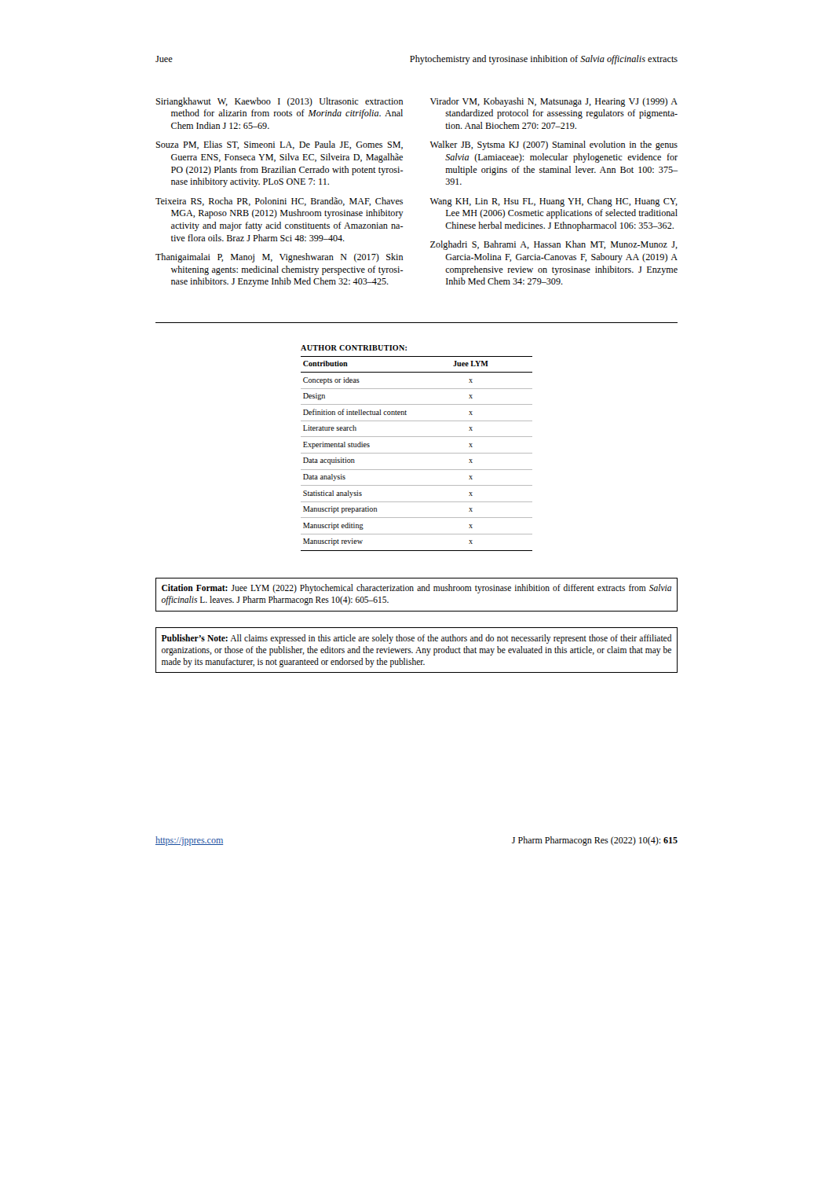Juee
Phytochemistry and tyrosinase inhibition of Salvia officinalis extracts
Siriangkhawut W, Kaewboo I (2013) Ultrasonic extraction method for alizarin from roots of Morinda citrifolia. Anal Chem Indian J 12: 65–69.
Souza PM, Elias ST, Simeoni LA, De Paula JE, Gomes SM, Guerra ENS, Fonseca YM, Silva EC, Silveira D, Magalhãe PO (2012) Plants from Brazilian Cerrado with potent tyrosinase inhibitory activity. PLoS ONE 7: 11.
Teixeira RS, Rocha PR, Polonini HC, Brandão, MAF, Chaves MGA, Raposo NRB (2012) Mushroom tyrosinase inhibitory activity and major fatty acid constituents of Amazonian native flora oils. Braz J Pharm Sci 48: 399–404.
Thanigaimalai P, Manoj M, Vigneshwaran N (2017) Skin whitening agents: medicinal chemistry perspective of tyrosinase inhibitors. J Enzyme Inhib Med Chem 32: 403–425.
Virador VM, Kobayashi N, Matsunaga J, Hearing VJ (1999) A standardized protocol for assessing regulators of pigmentation. Anal Biochem 270: 207–219.
Walker JB, Sytsma KJ (2007) Staminal evolution in the genus Salvia (Lamiaceae): molecular phylogenetic evidence for multiple origins of the staminal lever. Ann Bot 100: 375–391.
Wang KH, Lin R, Hsu FL, Huang YH, Chang HC, Huang CY, Lee MH (2006) Cosmetic applications of selected traditional Chinese herbal medicines. J Ethnopharmacol 106: 353–362.
Zolghadri S, Bahrami A, Hassan Khan MT, Munoz-Munoz J, Garcia-Molina F, Garcia-Canovas F, Saboury AA (2019) A comprehensive review on tyrosinase inhibitors. J Enzyme Inhib Med Chem 34: 279–309.
AUTHOR CONTRIBUTION:
| Contribution | Juee LYM |
| --- | --- |
| Concepts or ideas | x |
| Design | x |
| Definition of intellectual content | x |
| Literature search | x |
| Experimental studies | x |
| Data acquisition | x |
| Data analysis | x |
| Statistical analysis | x |
| Manuscript preparation | x |
| Manuscript editing | x |
| Manuscript review | x |
Citation Format: Juee LYM (2022) Phytochemical characterization and mushroom tyrosinase inhibition of different extracts from Salvia officinalis L. leaves. J Pharm Pharmacogn Res 10(4): 605–615.
Publisher’s Note: All claims expressed in this article are solely those of the authors and do not necessarily represent those of their affiliated organizations, or those of the publisher, the editors and the reviewers. Any product that may be evaluated in this article, or claim that may be made by its manufacturer, is not guaranteed or endorsed by the publisher.
https://jppres.com
J Pharm Pharmacogn Res (2022) 10(4): 615